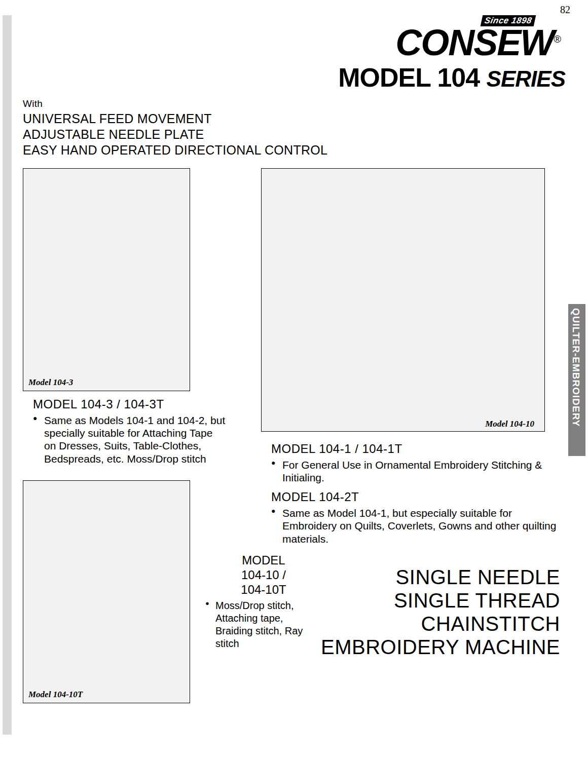82
QUILTER-EMBROIDERY
Since 1898
CONSEW®
MODEL 104 SERIES
With UNIVERSAL FEED MOVEMENT
ADJUSTABLE NEEDLE PLATE
EASY HAND OPERATED DIRECTIONAL CONTROL
Model 104-3
MODEL 104-3 / 104-3T
Same as Models 104-1 and 104-2, but specially suitable for Attaching Tape on Dresses, Suits, Table-Clothes, Bedspreads, etc. Moss/Drop stitch
Model 104-10T
Model 104-10
MODEL 104-1 / 104-1T
For General Use in Ornamental Embroidery Stitching & Initialing.
MODEL 104-2T
Same as Model 104-1, but especially suitable for Embroidery on Quilts, Coverlets, Gowns and other quilting materials.
SINGLE NEEDLE
SINGLE THREAD
CHAINSTITCH
EMBROIDERY MACHINE
MODEL
104-10 /
104-10T
Moss/Drop stitch, Attaching tape, Braiding stitch, Ray stitch